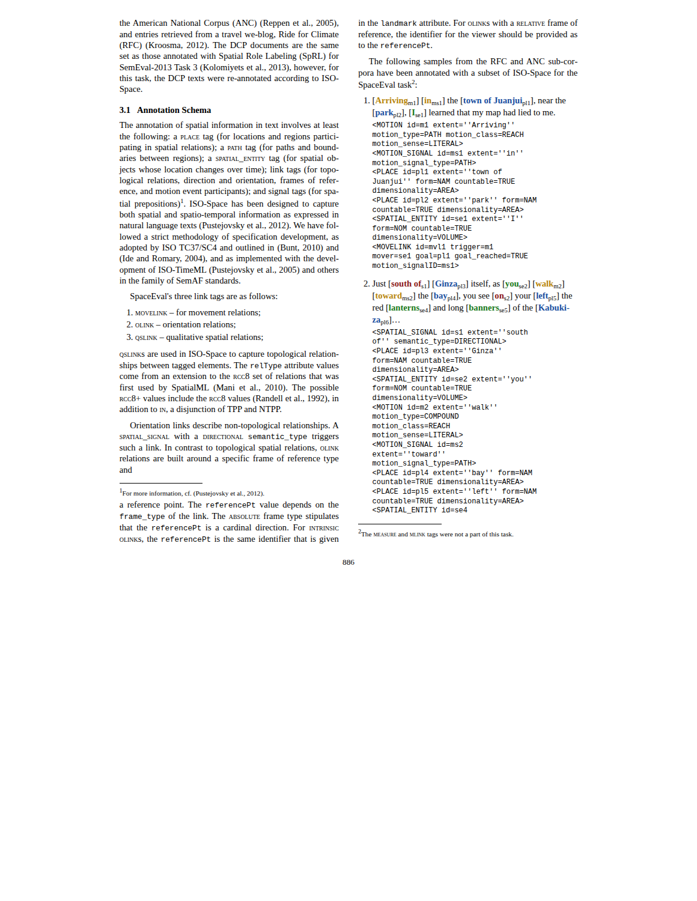the American National Corpus (ANC) (Reppen et al., 2005), and entries retrieved from a travel we-blog, Ride for Climate (RFC) (Kroosma, 2012). The DCP documents are the same set as those annotated with Spatial Role Labeling (SpRL) for SemEval-2013 Task 3 (Kolomiyets et al., 2013), however, for this task, the DCP texts were re-annotated according to ISO-Space.
3.1 Annotation Schema
The annotation of spatial information in text involves at least the following: a place tag (for locations and regions participating in spatial relations); a path tag (for paths and boundaries between regions); a spatial_entity tag (for spatial objects whose location changes over time); link tags (for topological relations, direction and orientation, frames of reference, and motion event participants); and signal tags (for spatial prepositions)1. ISO-Space has been designed to capture both spatial and spatio-temporal information as expressed in natural language texts (Pustejovsky et al., 2012). We have followed a strict methodology of specification development, as adopted by ISO TC37/SC4 and outlined in (Bunt, 2010) and (Ide and Romary, 2004), and as implemented with the development of ISO-TimeML (Pustejovsky et al., 2005) and others in the family of SemAF standards.
SpaceEval's three link tags are as follows:
movelink – for movement relations;
olink – orientation relations;
qslink – qualitative spatial relations;
qslinks are used in ISO-Space to capture topological relationships between tagged elements. The relType attribute values come from an extension to the rcc8 set of relations that was first used by SpatialML (Mani et al., 2010). The possible rcc8+ values include the rcc8 values (Randell et al., 1992), in addition to in, a disjunction of TPP and NTPP.
Orientation links describe non-topological relationships. A spatial_signal with a directional semantic_type triggers such a link. In contrast to topological spatial relations, olink relations are built around a specific frame of reference type and
1For more information, cf. (Pustejovsky et al., 2012).
a reference point. The referencePt value depends on the frame_type of the link. The absolute frame type stipulates that the referencePt is a cardinal direction. For intrinsic olinks, the referencePt is the same identifier that is given in the landmark attribute. For olinks with a relative frame of reference, the identifier for the viewer should be provided as to the referencePt.
The following samples from the RFC and ANC sub-corpora have been annotated with a subset of ISO-Space for the SpaceEval task2:
[Arrivingm1] [inms1] the [town of Juanjuipl1], near the [parkpl2], [Ise1] learned that my map had lied to me.
<MOTION id=m1 extent=''Arriving'' motion_type=PATH motion_class=REACH motion_sense=LITERAL> <MOTION_SIGNAL id=ms1 extent=''in'' motion_signal_type=PATH> <PLACE id=pl1 extent=''town of Juanjui'' form=NAM countable=TRUE dimensionality=AREA> <PLACE id=pl2 extent=''park'' form=NAM countable=TRUE dimensionality=AREA> <SPATIAL_ENTITY id=se1 extent=''I'' form=NOM countable=TRUE dimensionality=VOLUME> <MOVELINK id=mvl1 trigger=m1 mover=se1 goal=pl1 goal_reached=TRUE motion_signalID=ms1>
Just [south ofs1] [Ginzapl3] itself, as [youse2] [walkm2] [towardms2] the [baypl4], you see [ons2] your [leftpl5] the red [lanternsse4] and long [bannersse5] of the [Kabuki-zapl6]…
<SPATIAL_SIGNAL id=s1 extent=''south of'' semantic_type=DIRECTIONAL> <PLACE id=pl3 extent=''Ginza'' form=NAM countable=TRUE dimensionality=AREA> <SPATIAL_ENTITY id=se2 extent=''you'' form=NOM countable=TRUE dimensionality=VOLUME> <MOTION id=m2 extent=''walk'' motion_type=COMPOUND motion_class=REACH motion_sense=LITERAL> <MOTION_SIGNAL id=ms2 extent=''toward'' motion_signal_type=PATH> <PLACE id=pl4 extent=''bay'' form=NAM countable=TRUE dimensionality=AREA> <PLACE id=pl5 extent=''left'' form=NAM countable=TRUE dimensionality=AREA> <SPATIAL_ENTITY id=se4
2The measure and mlink tags were not a part of this task.
886